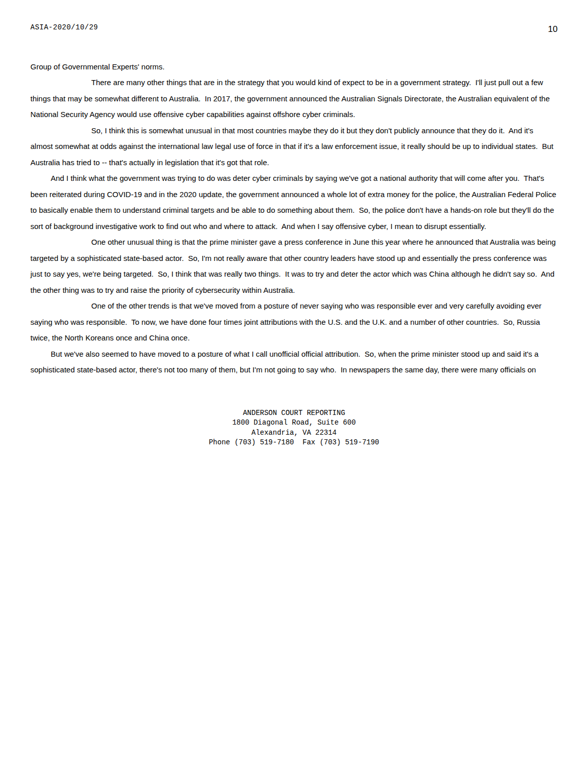ASIA-2020/10/29
10
Group of Governmental Experts' norms.
There are many other things that are in the strategy that you would kind of expect to be in a government strategy. I'll just pull out a few things that may be somewhat different to Australia. In 2017, the government announced the Australian Signals Directorate, the Australian equivalent of the National Security Agency would use offensive cyber capabilities against offshore cyber criminals.
So, I think this is somewhat unusual in that most countries maybe they do it but they don't publicly announce that they do it. And it's almost somewhat at odds against the international law legal use of force in that if it's a law enforcement issue, it really should be up to individual states. But Australia has tried to -- that's actually in legislation that it's got that role.
And I think what the government was trying to do was deter cyber criminals by saying we've got a national authority that will come after you. That's been reiterated during COVID-19 and in the 2020 update, the government announced a whole lot of extra money for the police, the Australian Federal Police to basically enable them to understand criminal targets and be able to do something about them. So, the police don't have a hands-on role but they'll do the sort of background investigative work to find out who and where to attack. And when I say offensive cyber, I mean to disrupt essentially.
One other unusual thing is that the prime minister gave a press conference in June this year where he announced that Australia was being targeted by a sophisticated state-based actor. So, I'm not really aware that other country leaders have stood up and essentially the press conference was just to say yes, we're being targeted. So, I think that was really two things. It was to try and deter the actor which was China although he didn't say so. And the other thing was to try and raise the priority of cybersecurity within Australia.
One of the other trends is that we've moved from a posture of never saying who was responsible ever and very carefully avoiding ever saying who was responsible. To now, we have done four times joint attributions with the U.S. and the U.K. and a number of other countries. So, Russia twice, the North Koreans once and China once.
But we've also seemed to have moved to a posture of what I call unofficial official attribution. So, when the prime minister stood up and said it's a sophisticated state-based actor, there's not too many of them, but I'm not going to say who. In newspapers the same day, there were many officials on
ANDERSON COURT REPORTING
1800 Diagonal Road, Suite 600
Alexandria, VA 22314
Phone (703) 519-7180 Fax (703) 519-7190